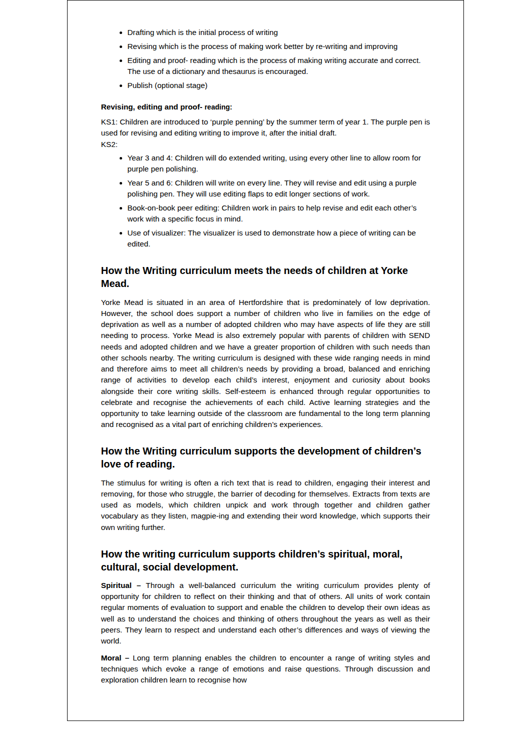Drafting which is the initial process of writing
Revising which is the process of making work better by re-writing and improving
Editing and proof- reading which is the process of making writing accurate and correct. The use of a dictionary and thesaurus is encouraged.
Publish (optional stage)
Revising, editing and proof- reading:
KS1: Children are introduced to ‘purple penning’ by the summer term of year 1. The purple pen is used for revising and editing writing to improve it, after the initial draft.
KS2:
Year 3 and 4: Children will do extended writing, using every other line to allow room for purple pen polishing.
Year 5 and 6: Children will write on every line. They will revise and edit using a purple polishing pen. They will use editing flaps to edit longer sections of work.
Book-on-book peer editing: Children work in pairs to help revise and edit each other’s work with a specific focus in mind.
Use of visualizer: The visualizer is used to demonstrate how a piece of writing can be edited.
How the Writing curriculum meets the needs of children at Yorke Mead.
Yorke Mead is situated in an area of Hertfordshire that is predominately of low deprivation. However, the school does support a number of children who live in families on the edge of deprivation as well as a number of adopted children who may have aspects of life they are still needing to process. Yorke Mead is also extremely popular with parents of children with SEND needs and adopted children and we have a greater proportion of children with such needs than other schools nearby. The writing curriculum is designed with these wide ranging needs in mind and therefore aims to meet all children’s needs by providing a broad, balanced and enriching range of activities to develop each child’s interest, enjoyment and curiosity about books alongside their core writing skills. Self-esteem is enhanced through regular opportunities to celebrate and recognise the achievements of each child. Active learning strategies and the opportunity to take learning outside of the classroom are fundamental to the long term planning and recognised as a vital part of enriching children’s experiences.
How the Writing curriculum supports the development of children’s love of reading.
The stimulus for writing is often a rich text that is read to children, engaging their interest and removing, for those who struggle, the barrier of decoding for themselves. Extracts from texts are used as models, which children unpick and work through together and children gather vocabulary as they listen, magpie-ing and extending their word knowledge, which supports their own writing further.
How the writing curriculum supports children’s spiritual, moral, cultural, social development.
Spiritual – Through a well-balanced curriculum the writing curriculum provides plenty of opportunity for children to reflect on their thinking and that of others. All units of work contain regular moments of evaluation to support and enable the children to develop their own ideas as well as to understand the choices and thinking of others throughout the years as well as their peers. They learn to respect and understand each other’s differences and ways of viewing the world.
Moral – Long term planning enables the children to encounter a range of writing styles and techniques which evoke a range of emotions and raise questions. Through discussion and exploration children learn to recognise how